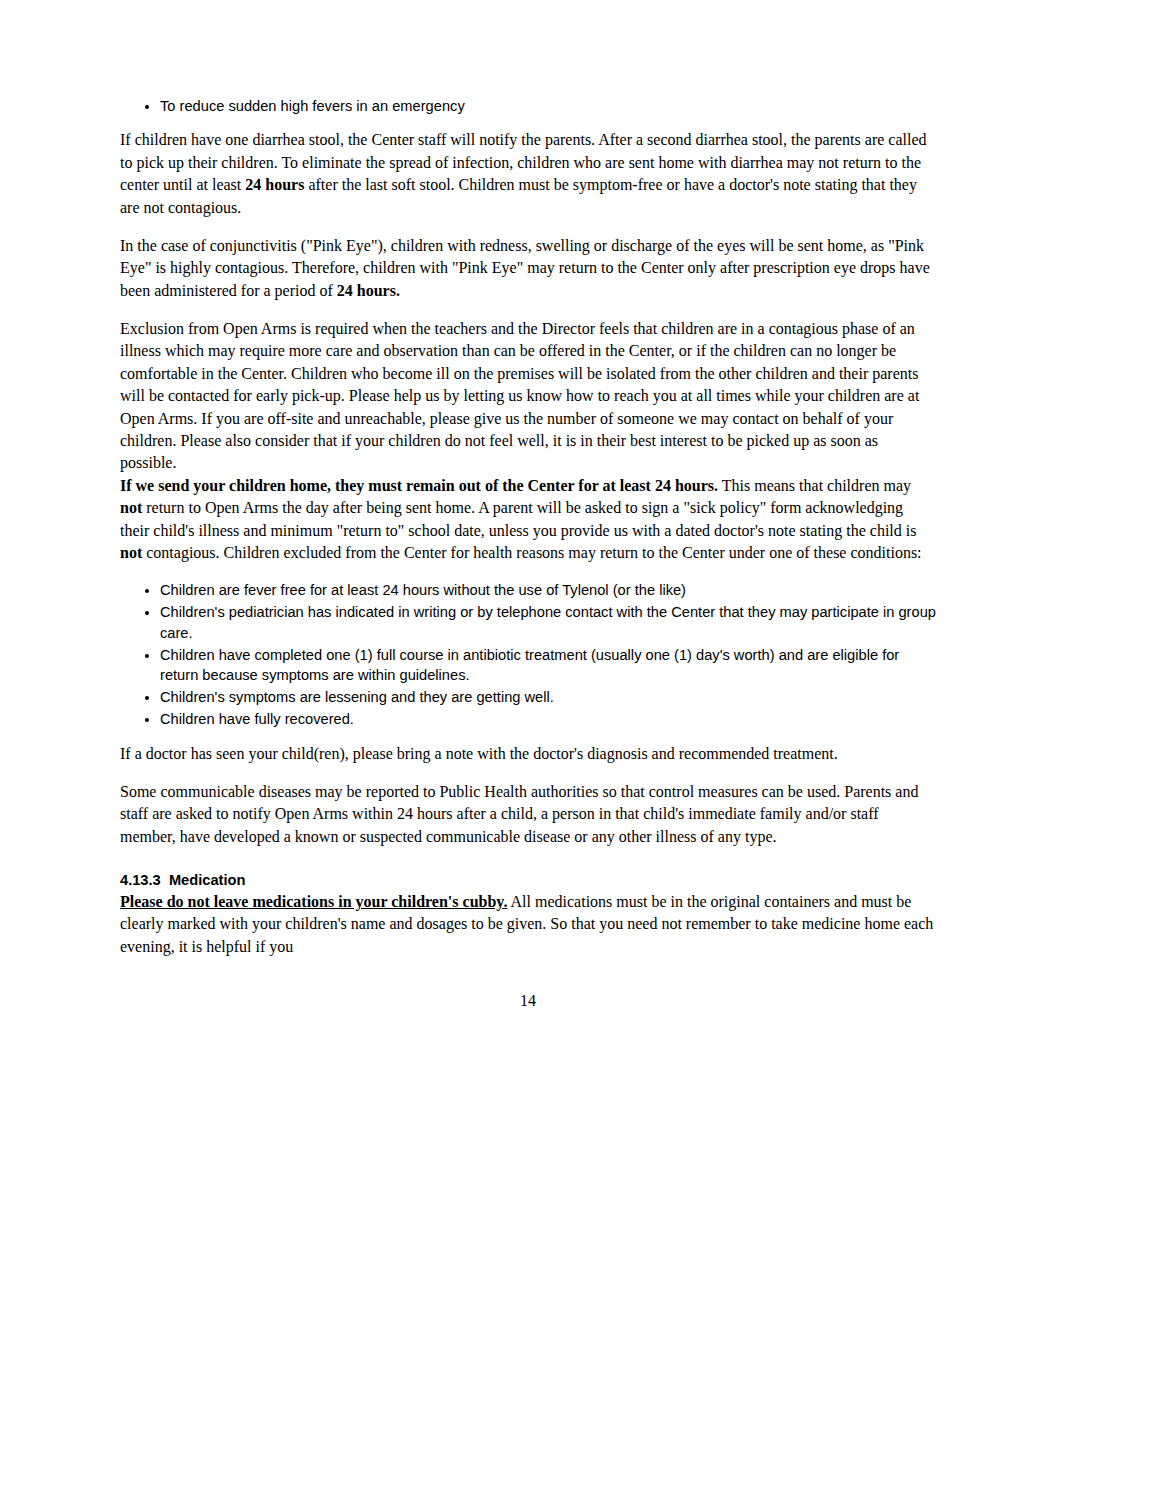To reduce sudden high fevers in an emergency
If children have one diarrhea stool, the Center staff will notify the parents. After a second diarrhea stool, the parents are called to pick up their children. To eliminate the spread of infection, children who are sent home with diarrhea may not return to the center until at least 24 hours after the last soft stool. Children must be symptom-free or have a doctor's note stating that they are not contagious.
In the case of conjunctivitis ("Pink Eye"), children with redness, swelling or discharge of the eyes will be sent home, as "Pink Eye" is highly contagious. Therefore, children with "Pink Eye" may return to the Center only after prescription eye drops have been administered for a period of 24 hours.
Exclusion from Open Arms is required when the teachers and the Director feels that children are in a contagious phase of an illness which may require more care and observation than can be offered in the Center, or if the children can no longer be comfortable in the Center. Children who become ill on the premises will be isolated from the other children and their parents will be contacted for early pick-up. Please help us by letting us know how to reach you at all times while your children are at Open Arms. If you are off-site and unreachable, please give us the number of someone we may contact on behalf of your children. Please also consider that if your children do not feel well, it is in their best interest to be picked up as soon as possible.
If we send your children home, they must remain out of the Center for at least 24 hours. This means that children may not return to Open Arms the day after being sent home. A parent will be asked to sign a "sick policy" form acknowledging their child's illness and minimum "return to" school date, unless you provide us with a dated doctor's note stating the child is not contagious. Children excluded from the Center for health reasons may return to the Center under one of these conditions:
Children are fever free for at least 24 hours without the use of Tylenol (or the like)
Children's pediatrician has indicated in writing or by telephone contact with the Center that they may participate in group care.
Children have completed one (1) full course in antibiotic treatment (usually one (1) day's worth) and are eligible for return because symptoms are within guidelines.
Children's symptoms are lessening and they are getting well.
Children have fully recovered.
If a doctor has seen your child(ren), please bring a note with the doctor's diagnosis and recommended treatment.
Some communicable diseases may be reported to Public Health authorities so that control measures can be used. Parents and staff are asked to notify Open Arms within 24 hours after a child, a person in that child's immediate family and/or staff member, have developed a known or suspected communicable disease or any other illness of any type.
4.13.3 Medication
Please do not leave medications in your children's cubby. All medications must be in the original containers and must be clearly marked with your children's name and dosages to be given. So that you need not remember to take medicine home each evening, it is helpful if you
14